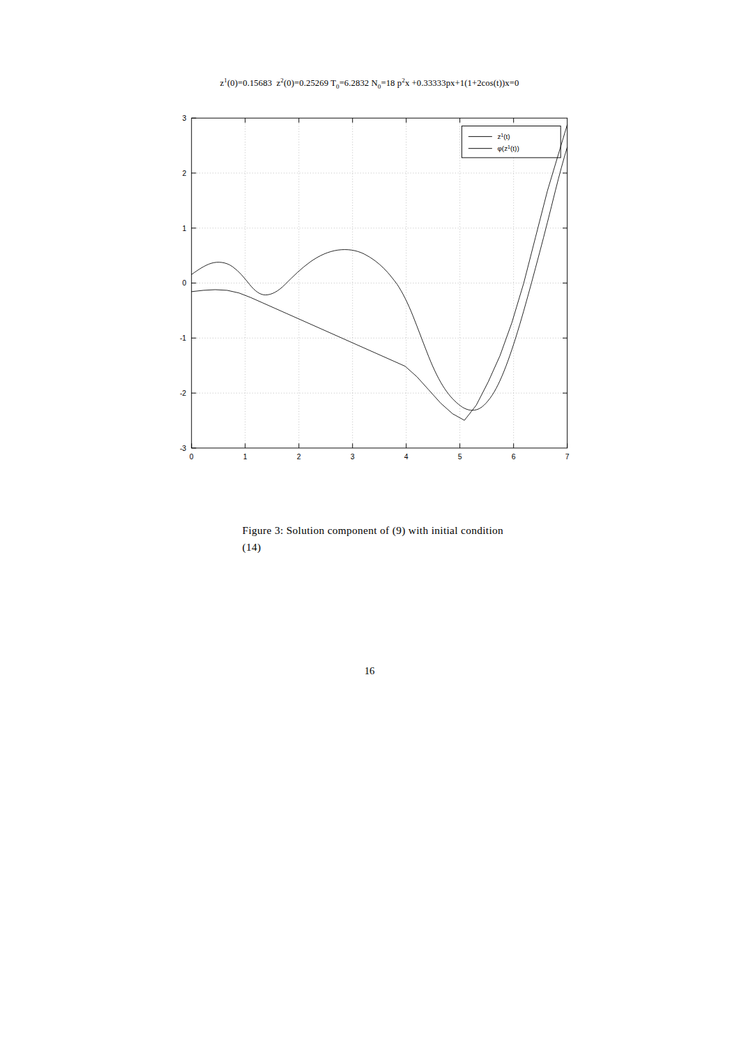z1(0)=0.15683 z2(0)=0.25269 T0=6.2832 N0=18 p2x +0.33333px+1(1+2cos(t))x=0
0 1 2 3 4 5 6 7 3 2 1 0 -1 -2 -3 z1(t) φ(z1(t))
Figure 3: Solution component of (9) with initial condition (14)
16